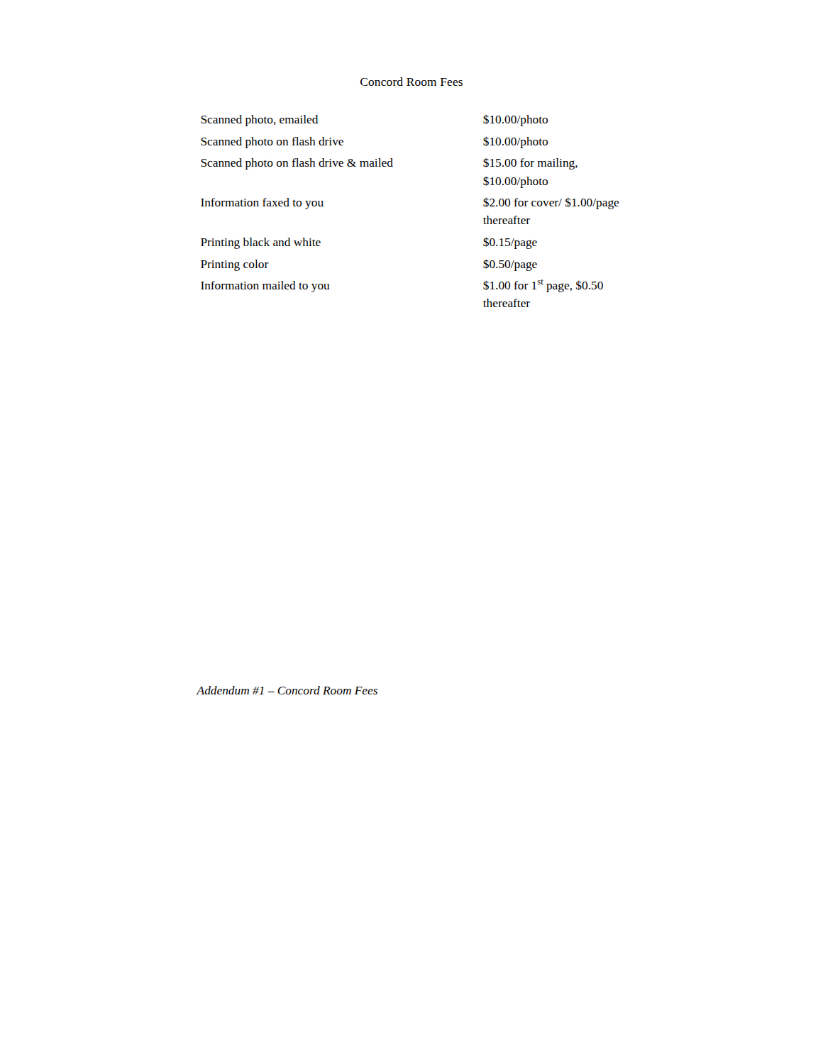Concord Room Fees
| Scanned photo, emailed | $10.00/photo |
| Scanned photo on flash drive | $10.00/photo |
| Scanned photo on flash drive & mailed | $15.00 for mailing, $10.00/photo |
| Information faxed to you | $2.00 for cover/ $1.00/page thereafter |
| Printing black and white | $0.15/page |
| Printing color | $0.50/page |
| Information mailed to you | $1.00 for 1 st page, $0.50 thereafter |
Addendum #1 – Concord Room Fees